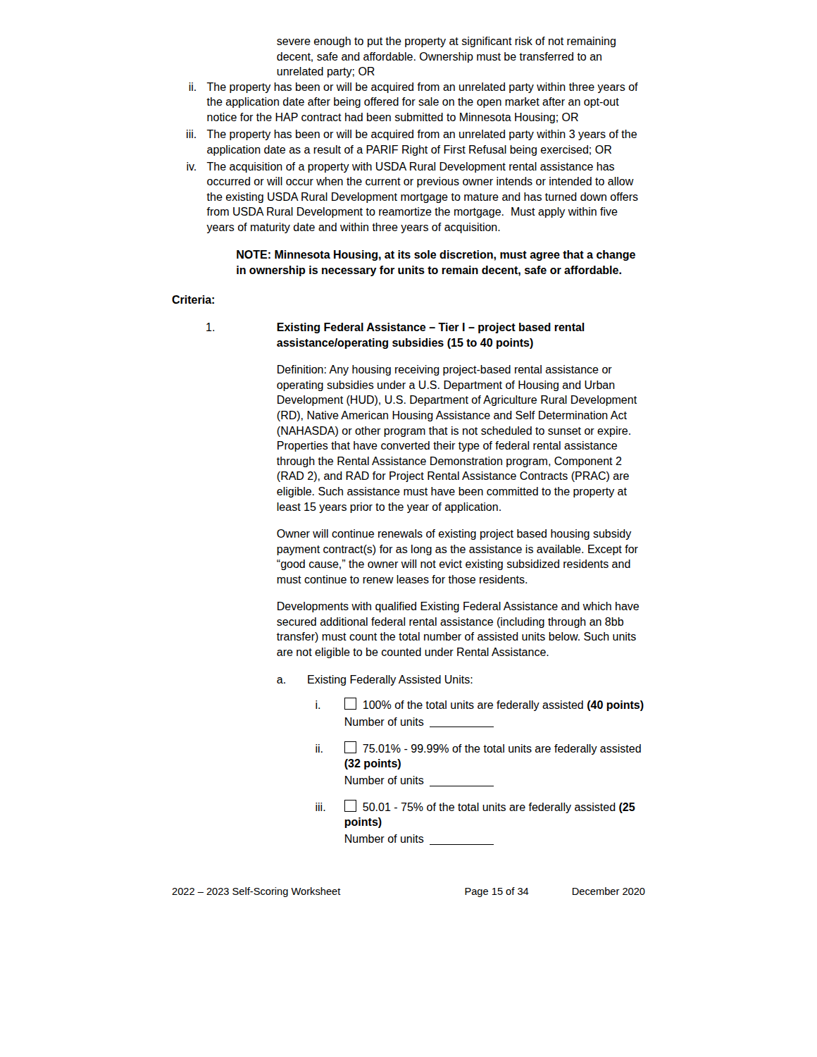severe enough to put the property at significant risk of not remaining decent, safe and affordable. Ownership must be transferred to an unrelated party; OR
ii. The property has been or will be acquired from an unrelated party within three years of the application date after being offered for sale on the open market after an opt-out notice for the HAP contract had been submitted to Minnesota Housing; OR
iii. The property has been or will be acquired from an unrelated party within 3 years of the application date as a result of a PARIF Right of First Refusal being exercised; OR
iv. The acquisition of a property with USDA Rural Development rental assistance has occurred or will occur when the current or previous owner intends or intended to allow the existing USDA Rural Development mortgage to mature and has turned down offers from USDA Rural Development to reamortize the mortgage. Must apply within five years of maturity date and within three years of acquisition.
NOTE: Minnesota Housing, at its sole discretion, must agree that a change in ownership is necessary for units to remain decent, safe or affordable.
Criteria:
1.
Existing Federal Assistance – Tier I – project based rental assistance/operating subsidies (15 to 40 points)
Definition: Any housing receiving project-based rental assistance or operating subsidies under a U.S. Department of Housing and Urban Development (HUD), U.S. Department of Agriculture Rural Development (RD), Native American Housing Assistance and Self Determination Act (NAHASDA) or other program that is not scheduled to sunset or expire. Properties that have converted their type of federal rental assistance through the Rental Assistance Demonstration program, Component 2 (RAD 2), and RAD for Project Rental Assistance Contracts (PRAC) are eligible. Such assistance must have been committed to the property at least 15 years prior to the year of application.
Owner will continue renewals of existing project based housing subsidy payment contract(s) for as long as the assistance is available. Except for “good cause,” the owner will not evict existing subsidized residents and must continue to renew leases for those residents.
Developments with qualified Existing Federal Assistance and which have secured additional federal rental assistance (including through an 8bb transfer) must count the total number of assisted units below. Such units are not eligible to be counted under Rental Assistance.
a.
Existing Federally Assisted Units:
i.
100% of the total units are federally assisted (40 points)
Number of units
ii.
75.01% - 99.99% of the total units are federally assisted (32 points)
Number of units
iii.
50.01 - 75% of the total units are federally assisted (25 points)
Number of units
2022 – 2023 Self-Scoring Worksheet
Page 15 of 34
December 2020